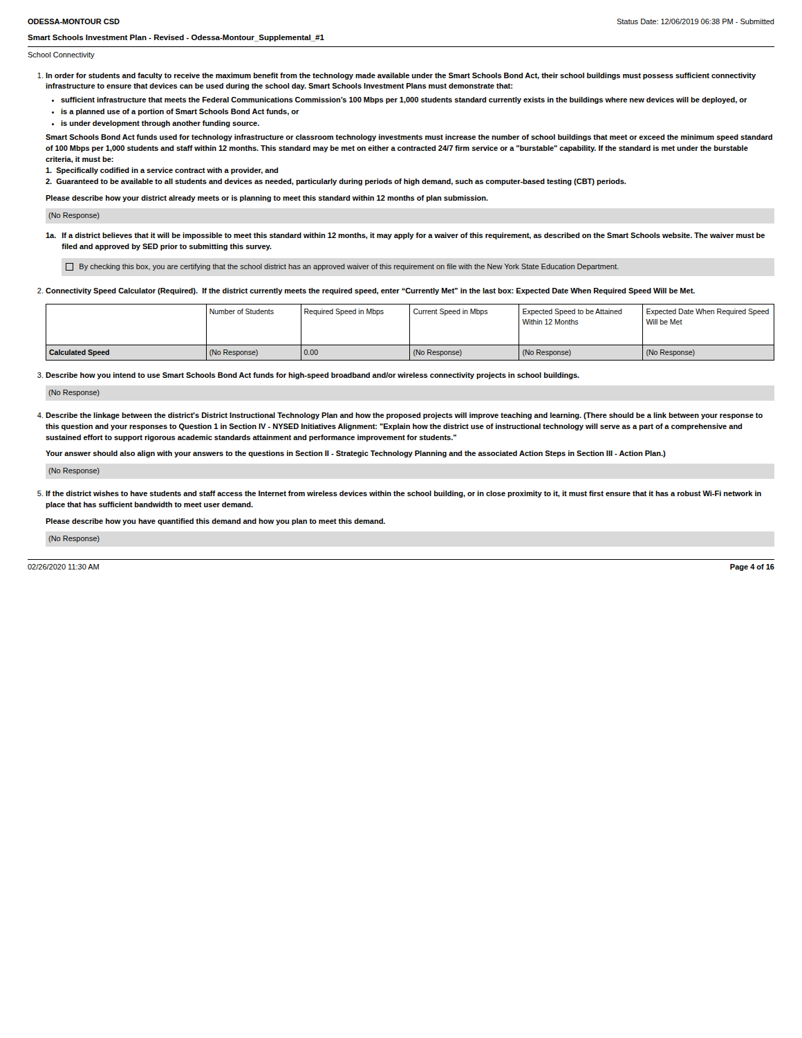ODESSA-MONTOUR CSD
Status Date: 12/06/2019 06:38 PM - Submitted
Smart Schools Investment Plan - Revised - Odessa-Montour_Supplemental_#1
School Connectivity
In order for students and faculty to receive the maximum benefit from the technology made available under the Smart Schools Bond Act, their school buildings must possess sufficient connectivity infrastructure to ensure that devices can be used during the school day. Smart Schools Investment Plans must demonstrate that:
sufficient infrastructure that meets the Federal Communications Commission’s 100 Mbps per 1,000 students standard currently exists in the buildings where new devices will be deployed, or
is a planned use of a portion of Smart Schools Bond Act funds, or
is under development through another funding source.
Smart Schools Bond Act funds used for technology infrastructure or classroom technology investments must increase the number of school buildings that meet or exceed the minimum speed standard of 100 Mbps per 1,000 students and staff within 12 months. This standard may be met on either a contracted 24/7 firm service or a "burstable" capability. If the standard is met under the burstable criteria, it must be:
1. Specifically codified in a service contract with a provider, and
2. Guaranteed to be available to all students and devices as needed, particularly during periods of high demand, such as computer-based testing (CBT) periods.
Please describe how your district already meets or is planning to meet this standard within 12 months of plan submission.
(No Response)
1a.
If a district believes that it will be impossible to meet this standard within 12 months, it may apply for a waiver of this requirement, as described on the Smart Schools website. The waiver must be filed and approved by SED prior to submitting this survey.
By checking this box, you are certifying that the school district has an approved waiver of this requirement on file with the New York State Education Department.
Connectivity Speed Calculator (Required). If the district currently meets the required speed, enter “Currently Met” in the last box: Expected Date When Required Speed Will be Met.
| | Number of Students | Required Speed in Mbps | Current Speed in Mbps | Expected Speed to be Attained Within 12 Months | Expected Date When Required Speed Will be Met |
| --- | --- | --- | --- | --- | --- |
| Calculated Speed | (No Response) | 0.00 | (No Response) | (No Response) | (No Response) |
Describe how you intend to use Smart Schools Bond Act funds for high-speed broadband and/or wireless connectivity projects in school buildings.
(No Response)
Describe the linkage between the district's District Instructional Technology Plan and how the proposed projects will improve teaching and learning. (There should be a link between your response to this question and your responses to Question 1 in Section IV - NYSED Initiatives Alignment: "Explain how the district use of instructional technology will serve as a part of a comprehensive and sustained effort to support rigorous academic standards attainment and performance improvement for students."
Your answer should also align with your answers to the questions in Section II - Strategic Technology Planning and the associated Action Steps in Section III - Action Plan.)
(No Response)
If the district wishes to have students and staff access the Internet from wireless devices within the school building, or in close proximity to it, it must first ensure that it has a robust Wi-Fi network in place that has sufficient bandwidth to meet user demand.
Please describe how you have quantified this demand and how you plan to meet this demand.
(No Response)
02/26/2020 11:30 AM
Page 4 of 16